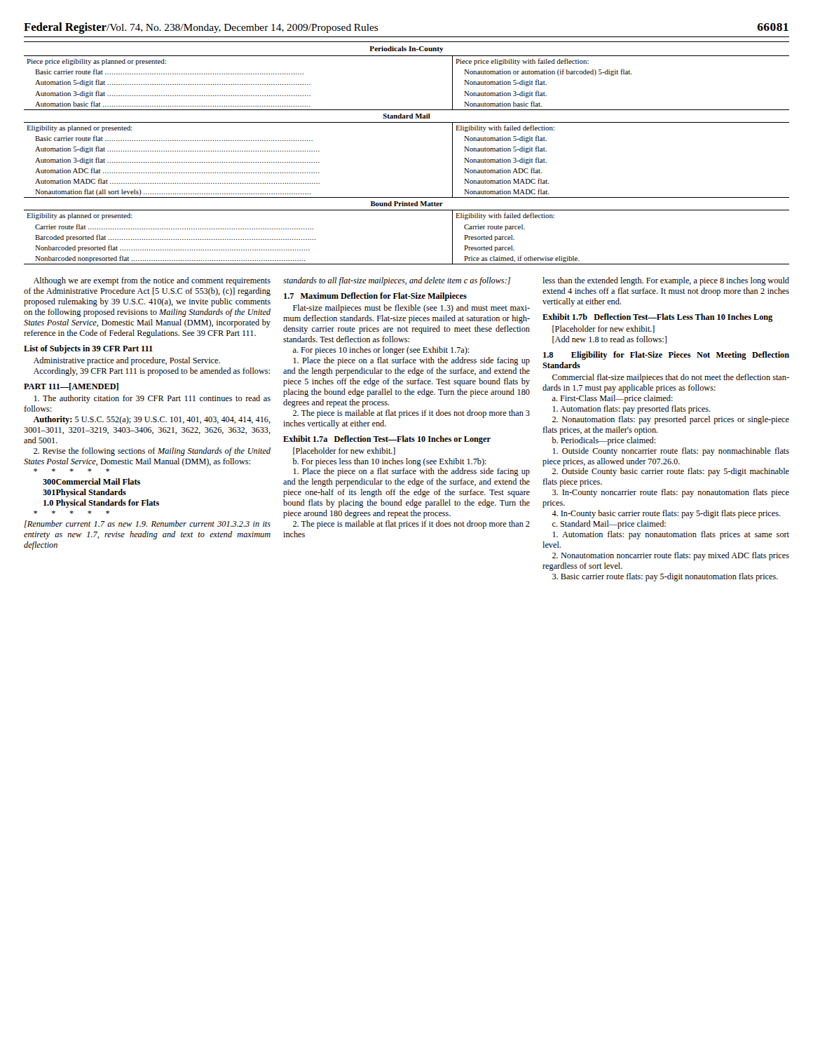Federal Register/Vol. 74, No. 238/Monday, December 14, 2009/Proposed Rules
66081
Periodicals In-County
| Piece price eligibility as planned or presented: | Piece price eligibility with failed deflection: |
| Basic carrier route flat ......................................................................................... | Nonautomation or automation (if barcoded) 5-digit flat. |
| Automation 5-digit flat ........................................................................................... | Nonautomation 5-digit flat. |
| Automation 3-digit flat ........................................................................................... | Nonautomation 3-digit flat. |
| Automation basic flat ............................................................................................. | Nonautomation basic flat. |
| Standard Mail |
| Eligibility as planned or presented: | Eligibility with failed deflection: |
| Basic carrier route flat ............................................................................................. | Nonautomation 5-digit flat. |
| Automation 5-digit flat ............................................................................................... | Nonautomation 5-digit flat. |
| Automation 3-digit flat ............................................................................................... | Nonautomation 3-digit flat. |
| Automation ADC flat ................................................................................................. | Nonautomation ADC flat. |
| Automation MADC flat .............................................................................................. | Nonautomation MADC flat. |
| Nonautomation flat (all sort levels) ........................................................................... | Nonautomation MADC flat. |
| Bound Printed Matter |
| Eligibility as planned or presented: | Eligibility with failed deflection: |
| Carrier route flat ..................................................................................................... | Carrier route parcel. |
| Barcoded presorted flat ............................................................................................. | Presorted parcel. |
| Nonbarcoded presorted flat ..................................................................................... | Presorted parcel. |
| Nonbarcoded nonpresorted flat .............................................................................. | Price as claimed, if otherwise eligible. |
Although we are exempt from the notice and comment requirements of the Administrative Procedure Act [5 U.S.C of 553(b), (c)] regarding proposed rulemaking by 39 U.S.C. 410(a), we invite public comments on the following proposed revisions to Mailing Standards of the United States Postal Service, Domestic Mail Manual (DMM), incorporated by reference in the Code of Federal Regulations. See 39 CFR Part 111.
List of Subjects in 39 CFR Part 111
Administrative practice and procedure, Postal Service.
Accordingly, 39 CFR Part 111 is proposed to be amended as follows:
PART 111—[AMENDED]
1. The authority citation for 39 CFR Part 111 continues to read as follows:
Authority: 5 U.S.C. 552(a); 39 U.S.C. 101, 401, 403, 404, 414, 416, 3001–3011, 3201–3219, 3403–3406, 3621, 3622, 3626, 3632, 3633, and 5001.
2. Revise the following sections of Mailing Standards of the United States Postal Service, Domestic Mail Manual (DMM), as follows:
*****
300 Commercial Mail Flats
301 Physical Standards
1.0 Physical Standards for Flats
*****
[Renumber current 1.7 as new 1.9. Renumber current 301.3.2.3 in its entirety as new 1.7, revise heading and text to extend maximum deflection
standards to all flat-size mailpieces, and delete item c as follows:]
1.7 Maximum Deflection for Flat-Size Mailpieces
Flat-size mailpieces must be flexible (see 1.3) and must meet maximum deflection standards. Flat-size pieces mailed at saturation or high-density carrier route prices are not required to meet these deflection standards. Test deflection as follows:
a. For pieces 10 inches or longer (see Exhibit 1.7a):
1. Place the piece on a flat surface with the address side facing up and the length perpendicular to the edge of the surface, and extend the piece 5 inches off the edge of the surface. Test square bound flats by placing the bound edge parallel to the edge. Turn the piece around 180 degrees and repeat the process.
2. The piece is mailable at flat prices if it does not droop more than 3 inches vertically at either end.
Exhibit 1.7a Deflection Test—Flats 10 Inches or Longer
[Placeholder for new exhibit.]
b. For pieces less than 10 inches long (see Exhibit 1.7b):
1. Place the piece on a flat surface with the address side facing up and the length perpendicular to the edge of the surface, and extend the piece one-half of its length off the edge of the surface. Test square bound flats by placing the bound edge parallel to the edge. Turn the piece around 180 degrees and repeat the process.
2. The piece is mailable at flat prices if it does not droop more than 2 inches
less than the extended length. For example, a piece 8 inches long would extend 4 inches off a flat surface. It must not droop more than 2 inches vertically at either end.
Exhibit 1.7b Deflection Test—Flats Less Than 10 Inches Long
[Placeholder for new exhibit.]
[Add new 1.8 to read as follows:]
1.8 Eligibility for Flat-Size Pieces Not Meeting Deflection Standards
Commercial flat-size mailpieces that do not meet the deflection standards in 1.7 must pay applicable prices as follows:
a. First-Class Mail—price claimed:
1. Automation flats: pay presorted flats prices.
2. Nonautomation flats: pay presorted parcel prices or single-piece flats prices, at the mailer's option.
b. Periodicals—price claimed:
1. Outside County noncarrier route flats: pay nonmachinable flats piece prices, as allowed under 707.26.0.
2. Outside County basic carrier route flats: pay 5-digit machinable flats piece prices.
3. In-County noncarrier route flats: pay nonautomation flats piece prices.
4. In-County basic carrier route flats: pay 5-digit flats piece prices.
c. Standard Mail—price claimed:
1. Automation flats: pay nonautomation flats prices at same sort level.
2. Nonautomation noncarrier route flats: pay mixed ADC flats prices regardless of sort level.
3. Basic carrier route flats: pay 5-digit nonautomation flats prices.